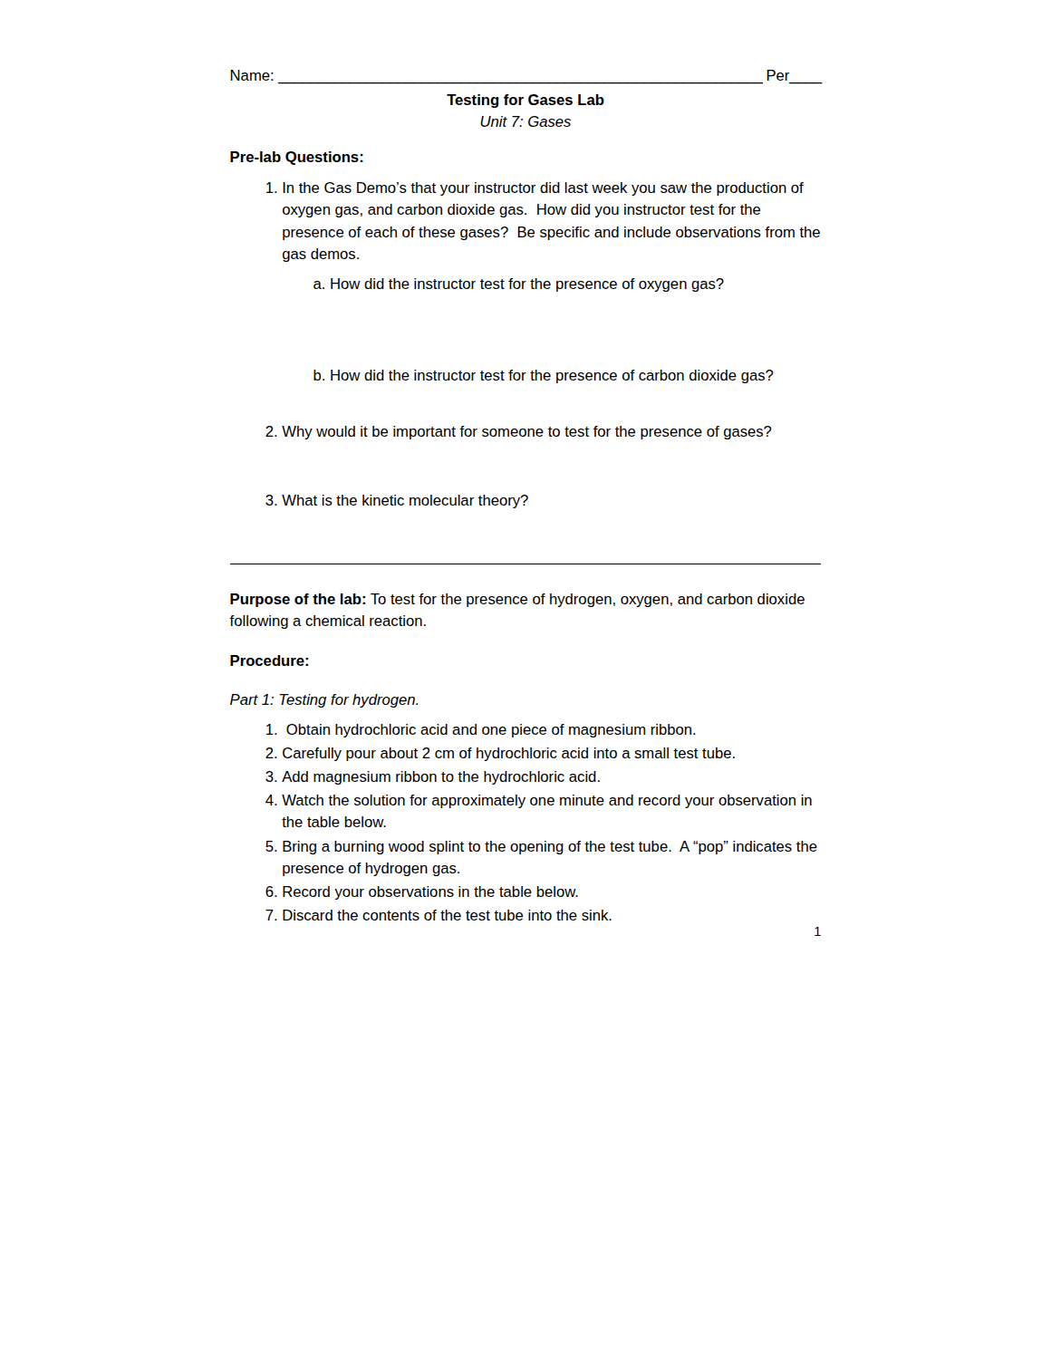Name: _______________________________________________________________________________ Per____
Testing for Gases Lab
Unit 7: Gases
Pre-lab Questions:
In the Gas Demo’s that your instructor did last week you saw the production of oxygen gas, and carbon dioxide gas. How did you instructor test for the presence of each of these gases? Be specific and include observations from the gas demos.
How did the instructor test for the presence of oxygen gas?
How did the instructor test for the presence of carbon dioxide gas?
Why would it be important for someone to test for the presence of gases?
What is the kinetic molecular theory?
Purpose of the lab: To test for the presence of hydrogen, oxygen, and carbon dioxide following a chemical reaction.
Procedure:
Part 1: Testing for hydrogen.
Obtain hydrochloric acid and one piece of magnesium ribbon.
Carefully pour about 2 cm of hydrochloric acid into a small test tube.
Add magnesium ribbon to the hydrochloric acid.
Watch the solution for approximately one minute and record your observation in the table below.
Bring a burning wood splint to the opening of the test tube. A “pop” indicates the presence of hydrogen gas.
Record your observations in the table below.
Discard the contents of the test tube into the sink.
1